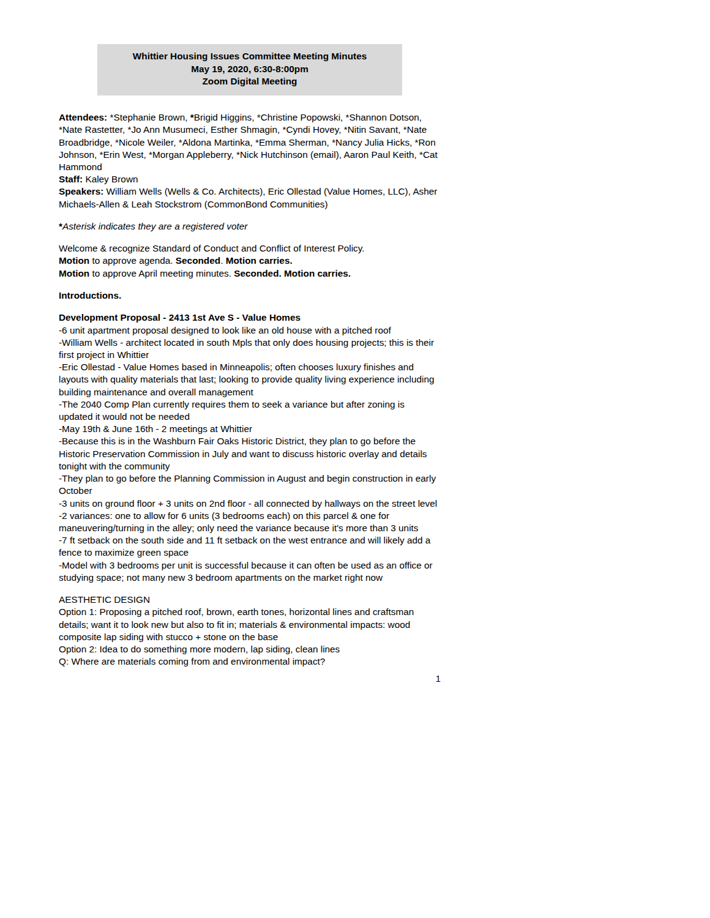Whittier Housing Issues Committee Meeting Minutes
May 19, 2020, 6:30-8:00pm
Zoom Digital Meeting
Attendees: *Stephanie Brown, *Brigid Higgins, *Christine Popowski, *Shannon Dotson, *Nate Rastetter, *Jo Ann Musumeci, Esther Shmagin, *Cyndi Hovey, *Nitin Savant, *Nate Broadbridge, *Nicole Weiler, *Aldona Martinka, *Emma Sherman, *Nancy Julia Hicks, *Ron Johnson, *Erin West, *Morgan Appleberry, *Nick Hutchinson (email), Aaron Paul Keith, *Cat Hammond
Staff: Kaley Brown
Speakers: William Wells (Wells & Co. Architects), Eric Ollestad (Value Homes, LLC), Asher Michaels-Allen & Leah Stockstrom (CommonBond Communities)
*Asterisk indicates they are a registered voter
Welcome & recognize Standard of Conduct and Conflict of Interest Policy.
Motion to approve agenda. Seconded. Motion carries.
Motion to approve April meeting minutes. Seconded. Motion carries.
Introductions.
Development Proposal - 2413 1st Ave S - Value Homes
-6 unit apartment proposal designed to look like an old house with a pitched roof
-William Wells - architect located in south Mpls that only does housing projects; this is their first project in Whittier
-Eric Ollestad - Value Homes based in Minneapolis; often chooses luxury finishes and layouts with quality materials that last; looking to provide quality living experience including building maintenance and overall management
-The 2040 Comp Plan currently requires them to seek a variance but after zoning is updated it would not be needed
-May 19th & June 16th - 2 meetings at Whittier
-Because this is in the Washburn Fair Oaks Historic District, they plan to go before the Historic Preservation Commission in July and want to discuss historic overlay and details tonight with the community
-They plan to go before the Planning Commission in August and begin construction in early October
-3 units on ground floor + 3 units on 2nd floor - all connected by hallways on the street level
-2 variances: one to allow for 6 units (3 bedrooms each) on this parcel & one for maneuvering/turning in the alley; only need the variance because it's more than 3 units
-7 ft setback on the south side and 11 ft setback on the west entrance and will likely add a fence to maximize green space
-Model with 3 bedrooms per unit is successful because it can often be used as an office or studying space; not many new 3 bedroom apartments on the market right now
AESTHETIC DESIGN
Option 1: Proposing a pitched roof, brown, earth tones, horizontal lines and craftsman details; want it to look new but also to fit in; materials & environmental impacts: wood composite lap siding with stucco + stone on the base
Option 2: Idea to do something more modern, lap siding, clean lines
Q: Where are materials coming from and environmental impact?
1